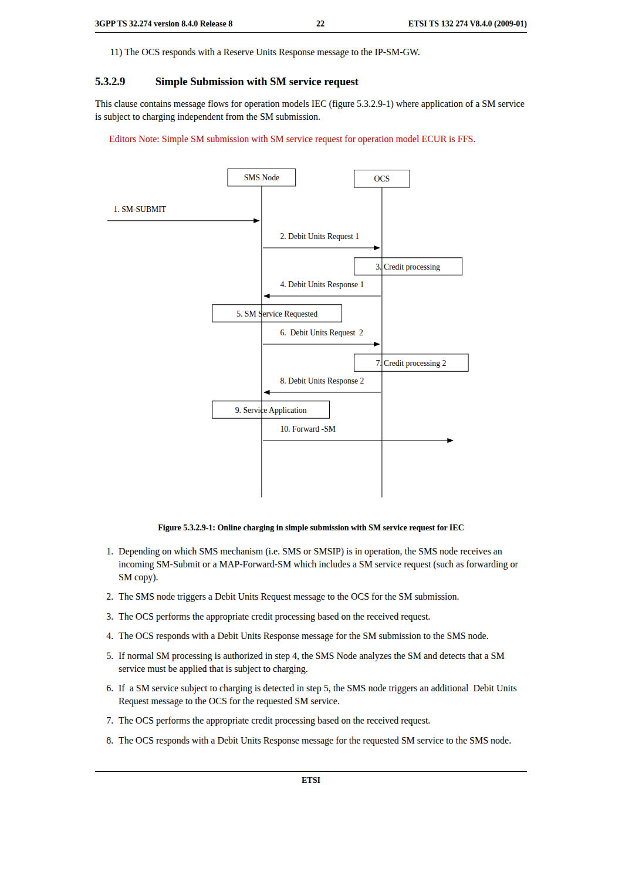3GPP TS 32.274 version 8.4.0 Release 8
22
ETSI TS 132 274 V8.4.0 (2009-01)
11) The OCS responds with a Reserve Units Response message to the IP-SM-GW.
5.3.2.9 Simple Submission with SM service request
This clause contains message flows for operation models IEC (figure 5.3.2.9-1) where application of a SM service is subject to charging independent from the SM submission.
Editors Note: Simple SM submission with SM service request for operation model ECUR is FFS.
SMS Node OCS 1. SM-SUBMIT 2. Debit Units Request 1 3. Credit processing 4. Debit Units Response 1 5. SM Service Requested 6. Debit Units Request 2 7. Credit processing 2 8. Debit Units Response 2 9. Service Application 10. Forward -SM
Figure 5.3.2.9-1: Online charging in simple submission with SM service request for IEC
Depending on which SMS mechanism (i.e. SMS or SMSIP) is in operation, the SMS node receives an incoming SM-Submit or a MAP-Forward-SM which includes a SM service request (such as forwarding or SM copy).
The SMS node triggers a Debit Units Request message to the OCS for the SM submission.
The OCS performs the appropriate credit processing based on the received request.
The OCS responds with a Debit Units Response message for the SM submission to the SMS node.
If normal SM processing is authorized in step 4, the SMS Node analyzes the SM and detects that a SM service must be applied that is subject to charging.
If a SM service subject to charging is detected in step 5, the SMS node triggers an additional Debit Units Request message to the OCS for the requested SM service.
The OCS performs the appropriate credit processing based on the received request.
The OCS responds with a Debit Units Response message for the requested SM service to the SMS node.
ETSI